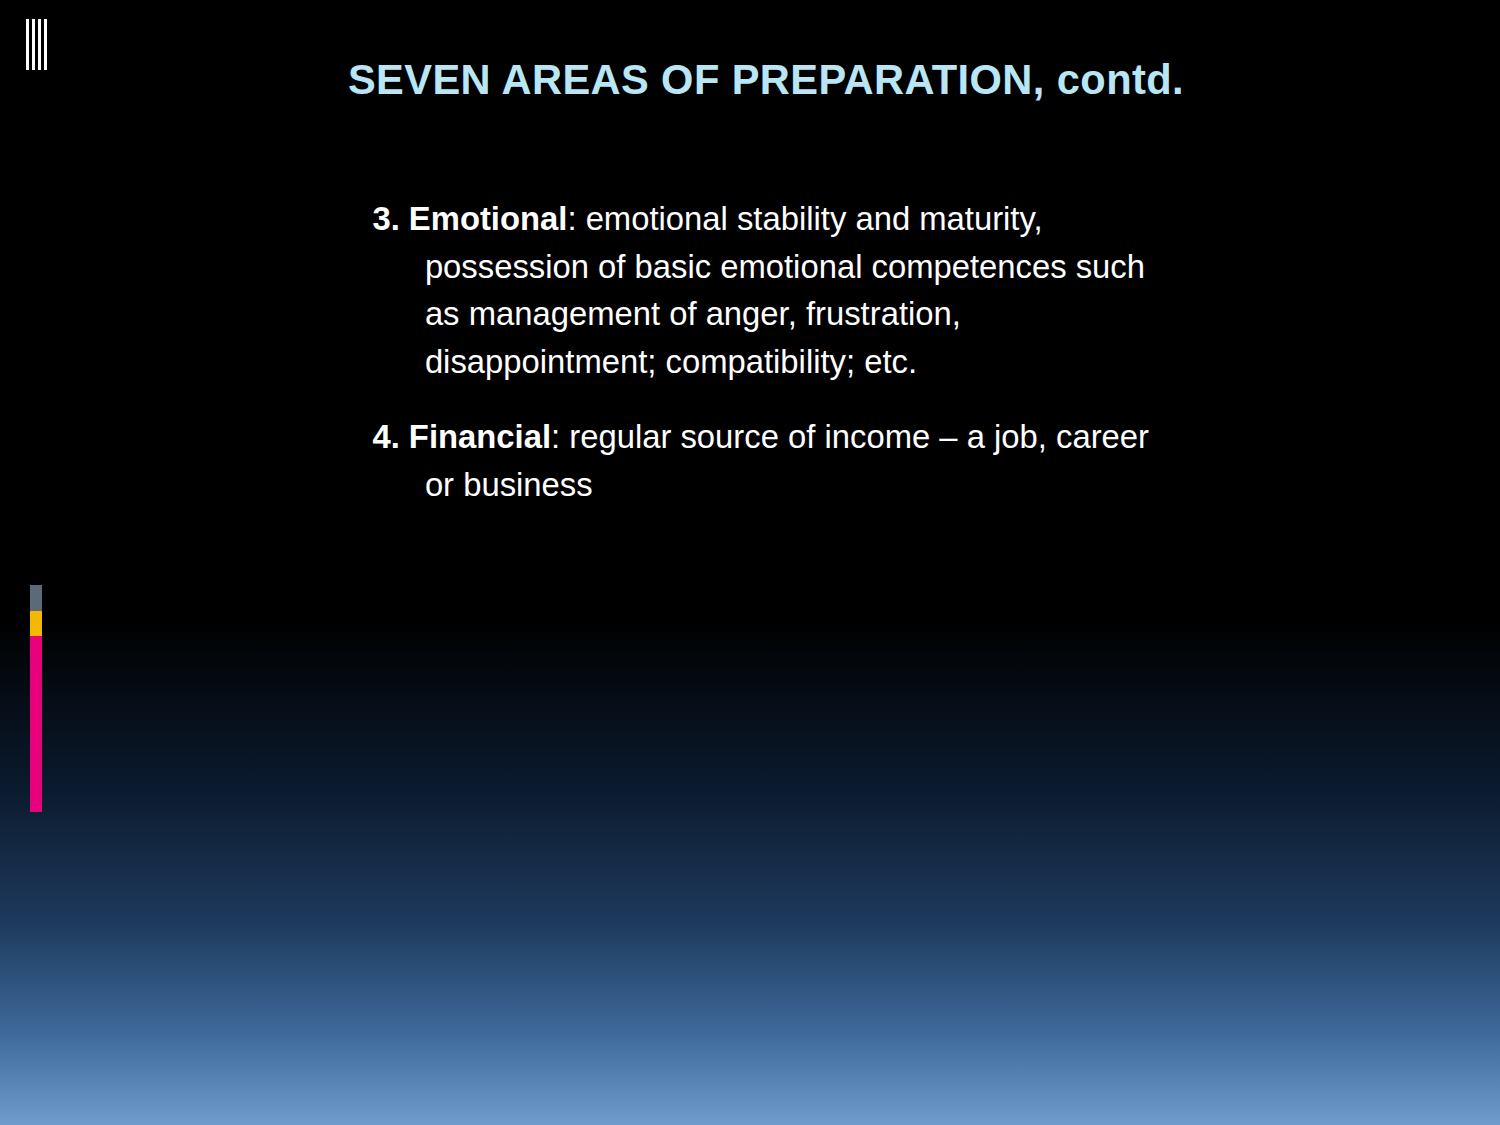SEVEN AREAS OF PREPARATION, contd.
3. Emotional: emotional stability and maturity, possession of basic emotional competences such as management of anger, frustration, disappointment; compatibility; etc.
4. Financial: regular source of income – a job, career or business